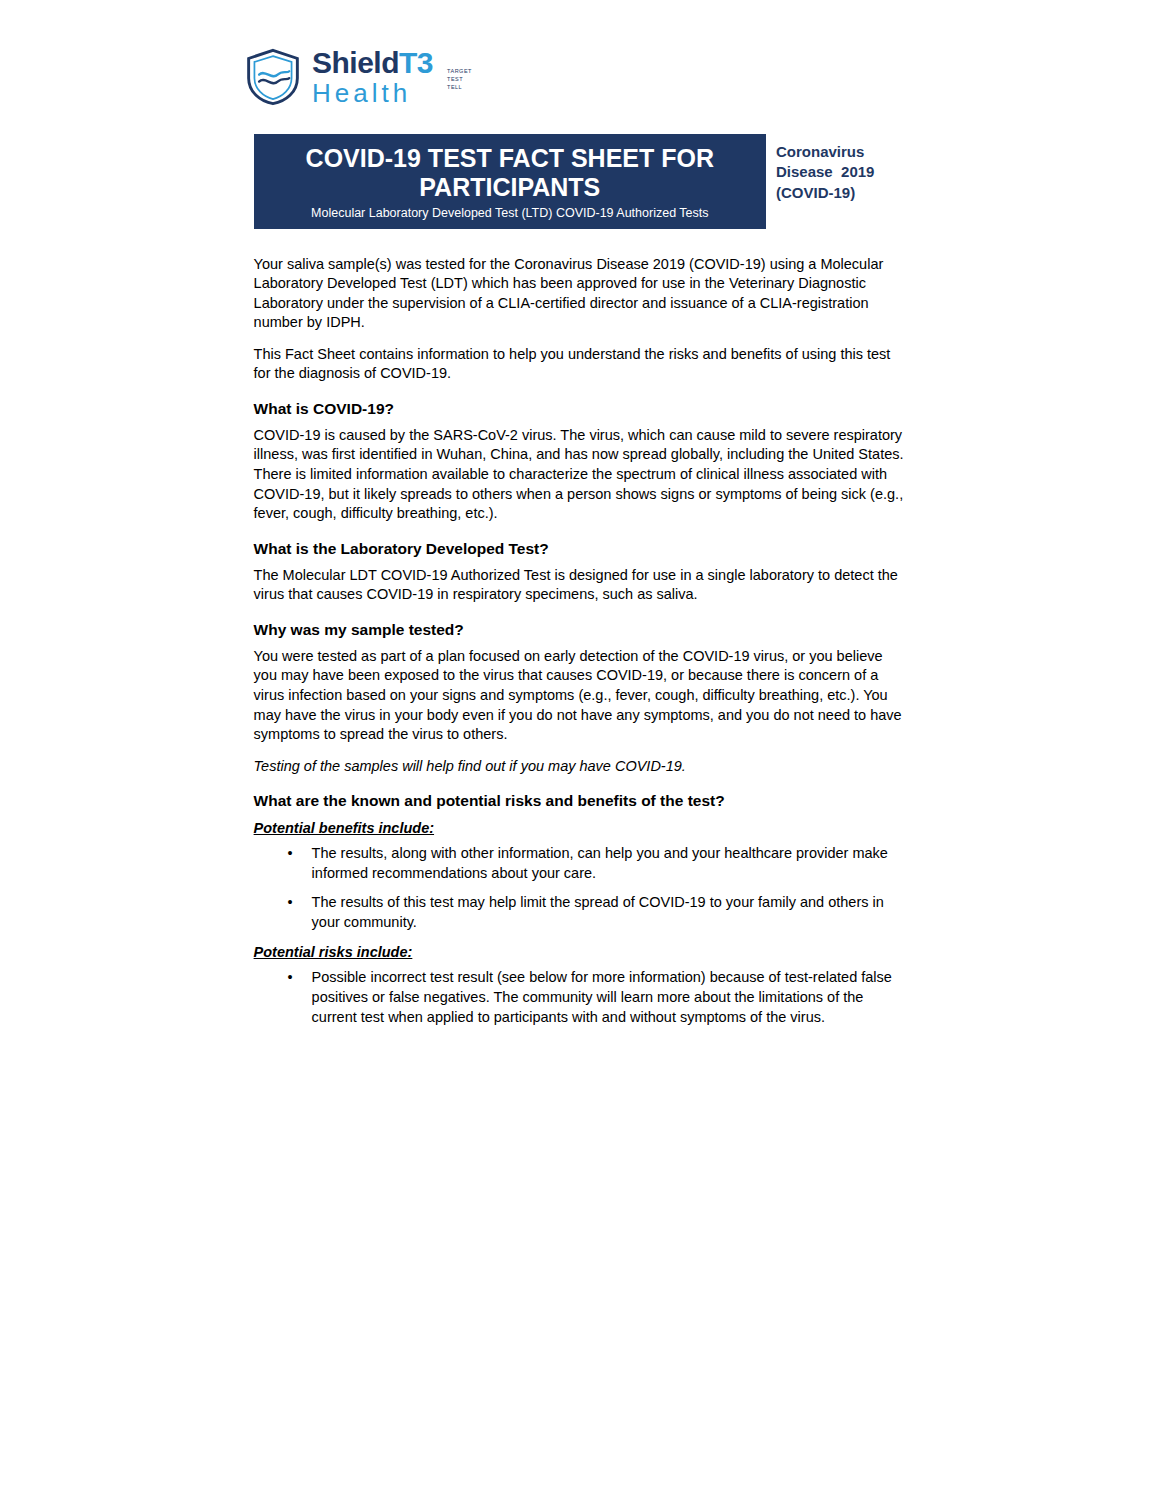ShieldT3 Health
Target
Test
Tell
COVID-19 TEST FACT SHEET FOR PARTICIPANTS
Molecular Laboratory Developed Test (LTD) COVID-19 Authorized Tests
Coronavirus Disease 2019 (COVID-19)
Your saliva sample(s) was tested for the Coronavirus Disease 2019 (COVID-19) using a Molecular Laboratory Developed Test (LDT) which has been approved for use in the Veterinary Diagnostic Laboratory under the supervision of a CLIA-certified director and issuance of a CLIA-registration number by IDPH.
This Fact Sheet contains information to help you understand the risks and benefits of using this test for the diagnosis of COVID-19.
What is COVID-19?
COVID-19 is caused by the SARS-CoV-2 virus. The virus, which can cause mild to severe respiratory illness, was first identified in Wuhan, China, and has now spread globally, including the United States. There is limited information available to characterize the spectrum of clinical illness associated with COVID-19, but it likely spreads to others when a person shows signs or symptoms of being sick (e.g., fever, cough, difficulty breathing, etc.).
What is the Laboratory Developed Test?
The Molecular LDT COVID-19 Authorized Test is designed for use in a single laboratory to detect the virus that causes COVID-19 in respiratory specimens, such as saliva.
Why was my sample tested?
You were tested as part of a plan focused on early detection of the COVID-19 virus, or you believe you may have been exposed to the virus that causes COVID-19, or because there is concern of a virus infection based on your signs and symptoms (e.g., fever, cough, difficulty breathing, etc.). You may have the virus in your body even if you do not have any symptoms, and you do not need to have symptoms to spread the virus to others.
Testing of the samples will help find out if you may have COVID-19.
What are the known and potential risks and benefits of the test?
Potential benefits include:
The results, along with other information, can help you and your healthcare provider make informed recommendations about your care.
The results of this test may help limit the spread of COVID-19 to your family and others in your community.
Potential risks include:
Possible incorrect test result (see below for more information) because of test-related false positives or false negatives. The community will learn more about the limitations of the current test when applied to participants with and without symptoms of the virus.